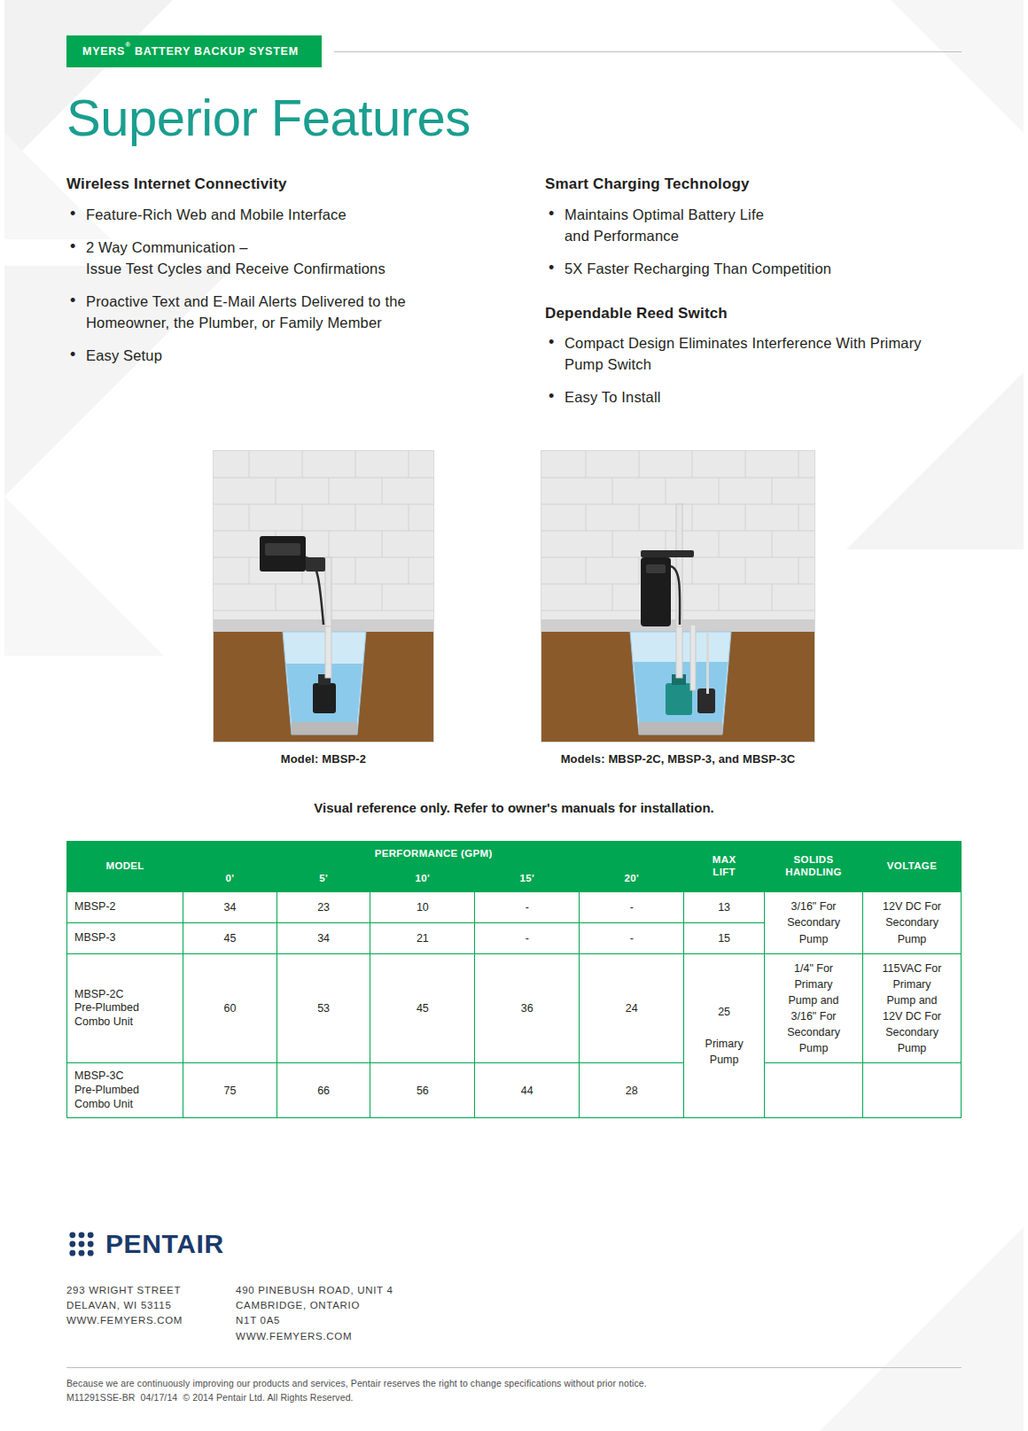MYERS® BATTERY BACKUP SYSTEM
Superior Features
Wireless Internet Connectivity
Feature-Rich Web and Mobile Interface
2 Way Communication –
Issue Test Cycles and Receive Confirmations
Proactive Text and E-Mail Alerts Delivered to the Homeowner, the Plumber, or Family Member
Easy Setup
Smart Charging Technology
Maintains Optimal Battery Life
and Performance
5X Faster Recharging Than Competition
Dependable Reed Switch
Compact Design Eliminates Interference With Primary Pump Switch
Easy To Install
Model: MBSP-2
Models: MBSP-2C, MBSP-3, and MBSP-3C
Visual reference only. Refer to owner's manuals for installation.
| MODEL | PERFORMANCE (GPM) | MAX LIFT | SOLIDS HANDLING | VOLTAGE |
| --- | --- | --- | --- | --- |
| 0' | 5' | 10' | 15' | 20' |
| MBSP-2 | 34 | 23 | 10 | - | - | 13 | 3/16" For Secondary Pump | 12V DC For Secondary Pump |
| MBSP-3 | 45 | 34 | 21 | - | - | 15 |
| MBSP-2C Pre-Plumbed Combo Unit | 60 | 53 | 45 | 36 | 24 | 25 Primary Pump | 1/4" For Primary Pump and 3/16" For Secondary Pump | 115VAC For Primary Pump and 12V DC For Secondary Pump |
| MBSP-3C Pre-Plumbed Combo Unit | 75 | 66 | 56 | 44 | 28 | | |
PENTAIR
293 WRIGHT STREET
DELAVAN, WI 53115
WWW.FEMYERS.COM
490 PINEBUSH ROAD, UNIT 4
CAMBRIDGE, ONTARIO
N1T 0A5
WWW.FEMYERS.COM
Because we are continuously improving our products and services, Pentair reserves the right to change specifications without prior notice.
M11291SSE-BR 04/17/14 © 2014 Pentair Ltd. All Rights Reserved.